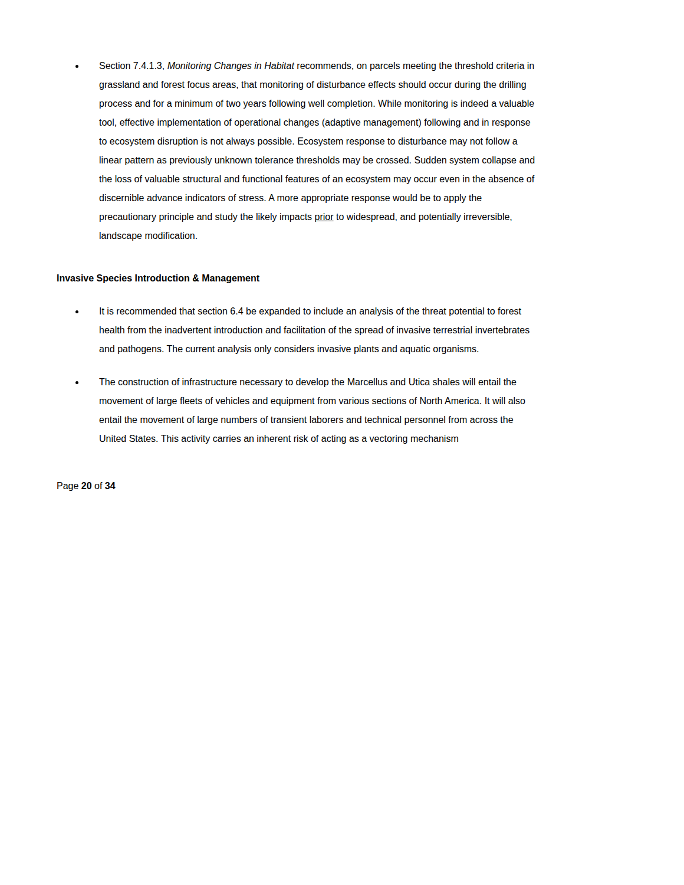Section 7.4.1.3, Monitoring Changes in Habitat recommends, on parcels meeting the threshold criteria in grassland and forest focus areas, that monitoring of disturbance effects should occur during the drilling process and for a minimum of two years following well completion. While monitoring is indeed a valuable tool, effective implementation of operational changes (adaptive management) following and in response to ecosystem disruption is not always possible. Ecosystem response to disturbance may not follow a linear pattern as previously unknown tolerance thresholds may be crossed. Sudden system collapse and the loss of valuable structural and functional features of an ecosystem may occur even in the absence of discernible advance indicators of stress. A more appropriate response would be to apply the precautionary principle and study the likely impacts prior to widespread, and potentially irreversible, landscape modification.
Invasive Species Introduction & Management
It is recommended that section 6.4 be expanded to include an analysis of the threat potential to forest health from the inadvertent introduction and facilitation of the spread of invasive terrestrial invertebrates and pathogens. The current analysis only considers invasive plants and aquatic organisms.
The construction of infrastructure necessary to develop the Marcellus and Utica shales will entail the movement of large fleets of vehicles and equipment from various sections of North America. It will also entail the movement of large numbers of transient laborers and technical personnel from across the United States. This activity carries an inherent risk of acting as a vectoring mechanism
Page 20 of 34